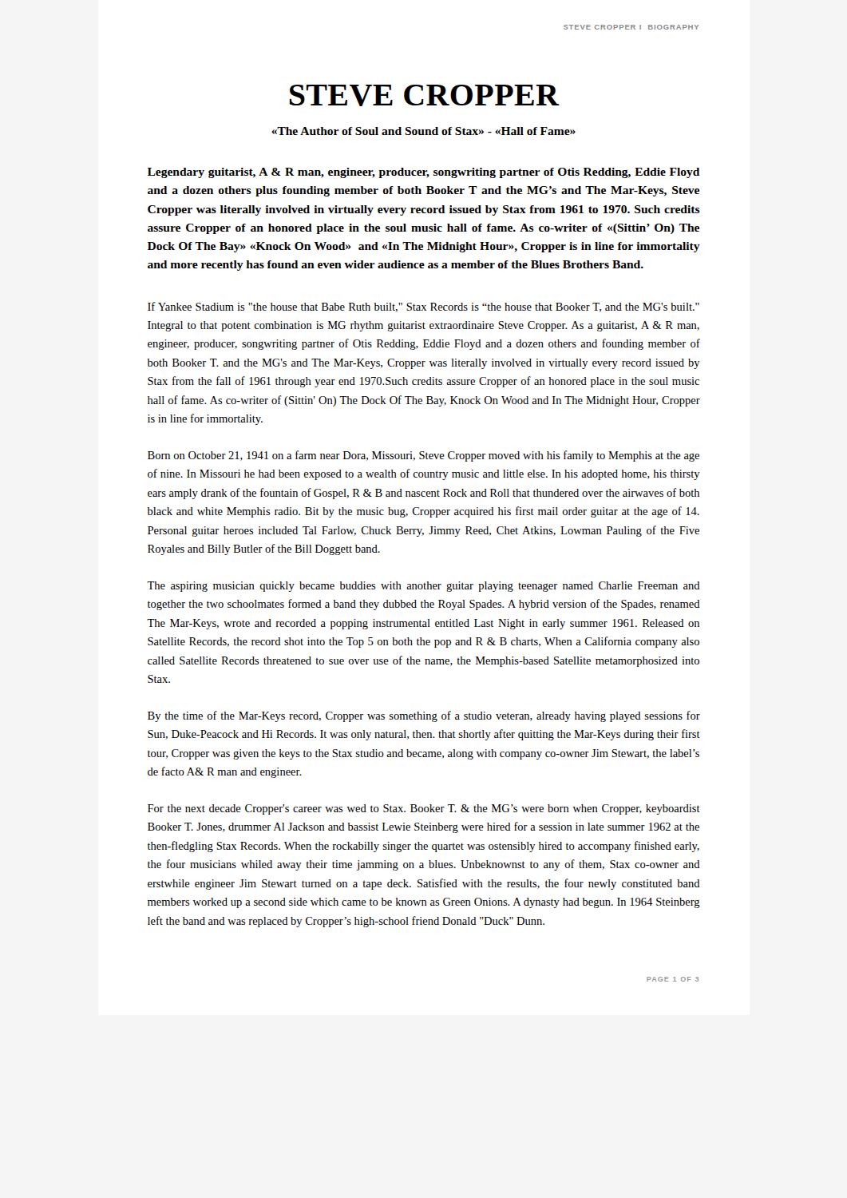STEVE CROPPER I BIOGRAPHY
STEVE CROPPER
«The Author of Soul and Sound of Stax» - «Hall of Fame»
Legendary guitarist, A & R man, engineer, producer, songwriting partner of Otis Redding, Eddie Floyd and a dozen others plus founding member of both Booker T and the MG’s and The Mar-Keys, Steve Cropper was literally involved in virtually every record issued by Stax from 1961 to 1970. Such credits assure Cropper of an honored place in the soul music hall of fame. As co-writer of «(Sittin’ On) The Dock Of The Bay» «Knock On Wood» and «In The Midnight Hour», Cropper is in line for immortality and more recently has found an even wider audience as a member of the Blues Brothers Band.
If Yankee Stadium is "the house that Babe Ruth built," Stax Records is “the house that Booker T, and the MG's built." Integral to that potent combination is MG rhythm guitarist extraordinaire Steve Cropper. As a guitarist, A & R man, engineer, producer, songwriting partner of Otis Redding, Eddie Floyd and a dozen others and founding member of both Booker T. and the MG's and The Mar-Keys, Cropper was literally involved in virtually every record issued by Stax from the fall of 1961 through year end 1970.Such credits assure Cropper of an honored place in the soul music hall of fame. As co-writer of (Sittin' On) The Dock Of The Bay, Knock On Wood and In The Midnight Hour, Cropper is in line for immortality.
Born on October 21, 1941 on a farm near Dora, Missouri, Steve Cropper moved with his family to Memphis at the age of nine. In Missouri he had been exposed to a wealth of country music and little else. In his adopted home, his thirsty ears amply drank of the fountain of Gospel, R & B and nascent Rock and Roll that thundered over the airwaves of both black and white Memphis radio. Bit by the music bug, Cropper acquired his first mail order guitar at the age of 14. Personal guitar heroes included Tal Farlow, Chuck Berry, Jimmy Reed, Chet Atkins, Lowman Pauling of the Five Royales and Billy Butler of the Bill Doggett band.
The aspiring musician quickly became buddies with another guitar playing teenager named Charlie Freeman and together the two schoolmates formed a band they dubbed the Royal Spades. A hybrid version of the Spades, renamed The Mar-Keys, wrote and recorded a popping instrumental entitled Last Night in early summer 1961. Released on Satellite Records, the record shot into the Top 5 on both the pop and R & B charts, When a California company also called Satellite Records threatened to sue over use of the name, the Memphis-based Satellite metamorphosized into Stax.
By the time of the Mar-Keys record, Cropper was something of a studio veteran, already having played sessions for Sun, Duke-Peacock and Hi Records. It was only natural, then. that shortly after quitting the Mar-Keys during their first tour, Cropper was given the keys to the Stax studio and became, along with company co-owner Jim Stewart, the label’s de facto A& R man and engineer.
For the next decade Cropper's career was wed to Stax. Booker T. & the MG’s were born when Cropper, keyboardist Booker T. Jones, drummer Al Jackson and bassist Lewie Steinberg were hired for a session in late summer 1962 at the then-fledgling Stax Records. When the rockabilly singer the quartet was ostensibly hired to accompany finished early, the four musicians whiled away their time jamming on a blues. Unbeknownst to any of them, Stax co-owner and erstwhile engineer Jim Stewart turned on a tape deck. Satisfied with the results, the four newly constituted band members worked up a second side which came to be known as Green Onions. A dynasty had begun. In 1964 Steinberg left the band and was replaced by Cropper’s high-school friend Donald "Duck" Dunn.
PAGE 1 OF 3